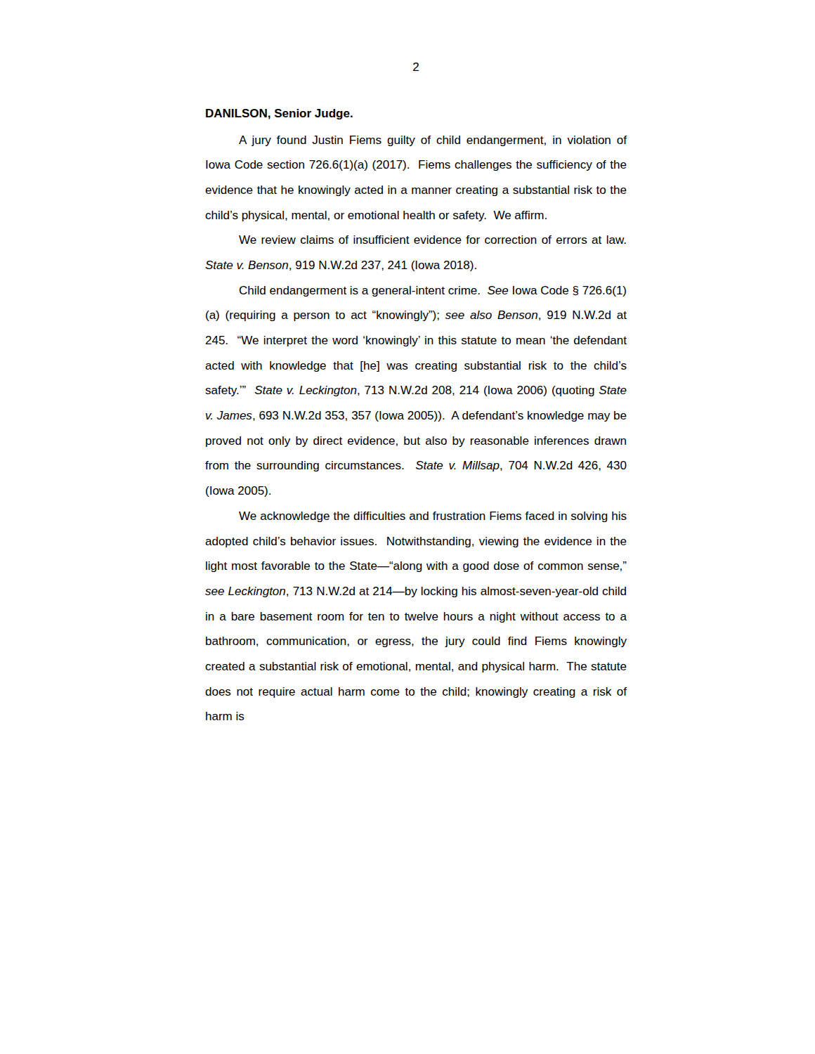2
DANILSON, Senior Judge.
A jury found Justin Fiems guilty of child endangerment, in violation of Iowa Code section 726.6(1)(a) (2017). Fiems challenges the sufficiency of the evidence that he knowingly acted in a manner creating a substantial risk to the child’s physical, mental, or emotional health or safety. We affirm.
We review claims of insufficient evidence for correction of errors at law. State v. Benson, 919 N.W.2d 237, 241 (Iowa 2018).
Child endangerment is a general-intent crime. See Iowa Code § 726.6(1)(a) (requiring a person to act “knowingly”); see also Benson, 919 N.W.2d at 245. “We interpret the word ‘knowingly’ in this statute to mean ‘the defendant acted with knowledge that [he] was creating substantial risk to the child’s safety.’” State v. Leckington, 713 N.W.2d 208, 214 (Iowa 2006) (quoting State v. James, 693 N.W.2d 353, 357 (Iowa 2005)). A defendant’s knowledge may be proved not only by direct evidence, but also by reasonable inferences drawn from the surrounding circumstances. State v. Millsap, 704 N.W.2d 426, 430 (Iowa 2005).
We acknowledge the difficulties and frustration Fiems faced in solving his adopted child’s behavior issues. Notwithstanding, viewing the evidence in the light most favorable to the State—“along with a good dose of common sense,” see Leckington, 713 N.W.2d at 214—by locking his almost-seven-year-old child in a bare basement room for ten to twelve hours a night without access to a bathroom, communication, or egress, the jury could find Fiems knowingly created a substantial risk of emotional, mental, and physical harm. The statute does not require actual harm come to the child; knowingly creating a risk of harm is